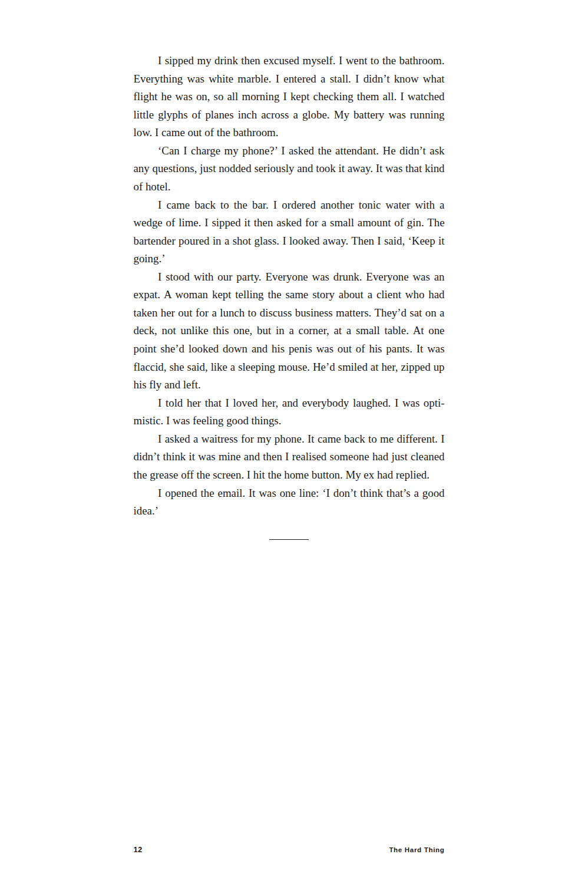I sipped my drink then excused myself. I went to the bathroom. Everything was white marble. I entered a stall. I didn’t know what flight he was on, so all morning I kept checking them all. I watched little glyphs of planes inch across a globe. My battery was running low. I came out of the bathroom.
‘Can I charge my phone?’ I asked the attendant. He didn’t ask any questions, just nodded seriously and took it away. It was that kind of hotel.
I came back to the bar. I ordered another tonic water with a wedge of lime. I sipped it then asked for a small amount of gin. The bartender poured in a shot glass. I looked away. Then I said, ‘Keep it going.’
I stood with our party. Everyone was drunk. Everyone was an expat. A woman kept telling the same story about a client who had taken her out for a lunch to discuss business matters. They’d sat on a deck, not unlike this one, but in a corner, at a small table. At one point she’d looked down and his penis was out of his pants. It was flaccid, she said, like a sleeping mouse. He’d smiled at her, zipped up his fly and left.
I told her that I loved her, and everybody laughed. I was optimistic. I was feeling good things.
I asked a waitress for my phone. It came back to me different. I didn’t think it was mine and then I realised someone had just cleaned the grease off the screen. I hit the home button. My ex had replied.
I opened the email. It was one line: ‘I don’t think that’s a good idea.’
12
The Hard Thing